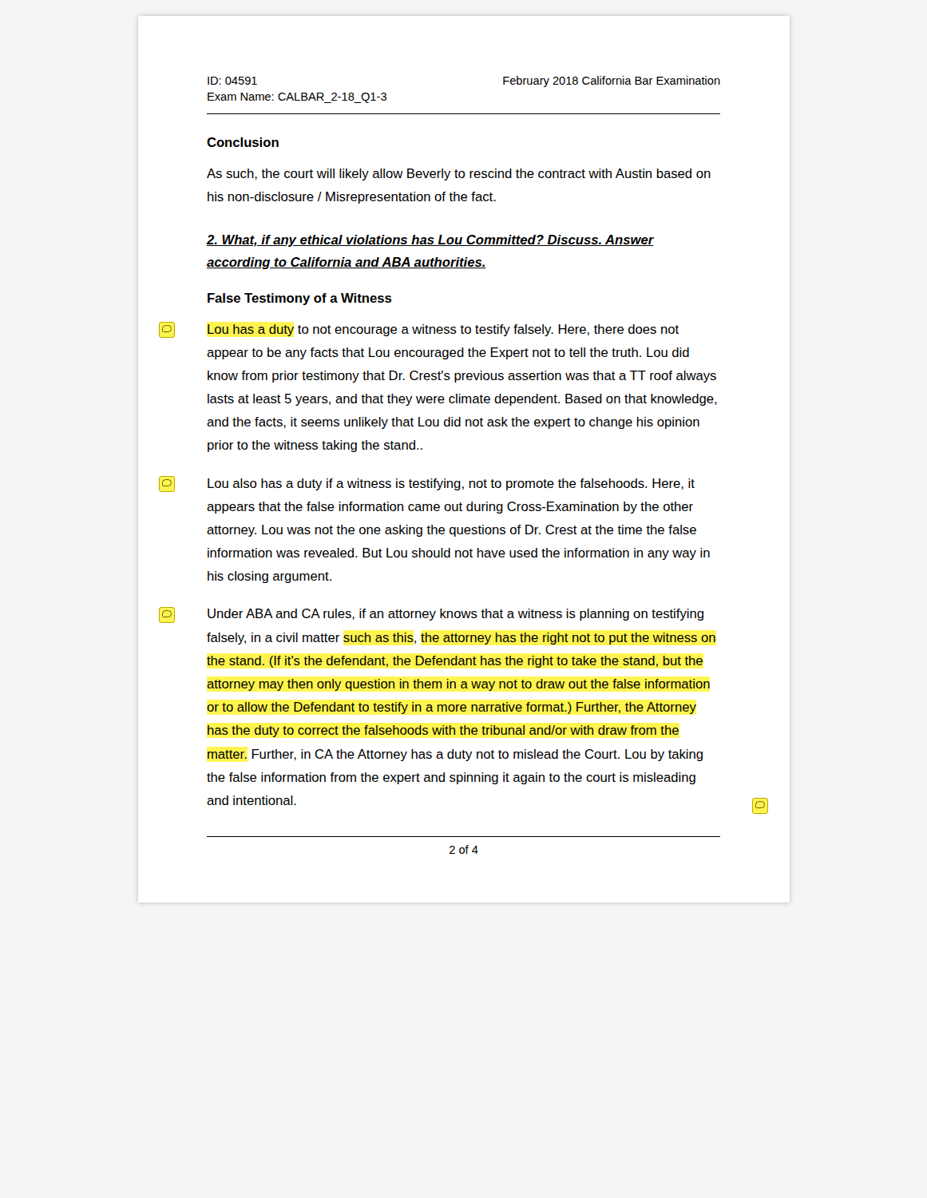ID: 04591
Exam Name: CALBAR_2-18_Q1-3
February 2018 California Bar Examination
Conclusion
As such, the court will likely allow Beverly to rescind the contract with Austin based on his non-disclosure / Misrepresentation of the fact.
2. What, if any ethical violations has Lou Committed? Discuss. Answer according to California and ABA authorities.
False Testimony of a Witness
Lou has a duty to not encourage a witness to testify falsely. Here, there does not appear to be any facts that Lou encouraged the Expert not to tell the truth. Lou did know from prior testimony that Dr. Crest's previous assertion was that a TT roof always lasts at least 5 years, and that they were climate dependent. Based on that knowledge, and the facts, it seems unlikely that Lou did not ask the expert to change his opinion prior to the witness taking the stand..
Lou also has a duty if a witness is testifying, not to promote the falsehoods. Here, it appears that the false information came out during Cross-Examination by the other attorney. Lou was not the one asking the questions of Dr. Crest at the time the false information was revealed. But Lou should not have used the information in any way in his closing argument.
Under ABA and CA rules, if an attorney knows that a witness is planning on testifying falsely, in a civil matter such as this, the attorney has the right not to put the witness on the stand. (If it's the defendant, the Defendant has the right to take the stand, but the attorney may then only question in them in a way not to draw out the false information or to allow the Defendant to testify in a more narrative format.) Further, the Attorney has the duty to correct the falsehoods with the tribunal and/or with draw from the matter. Further, in CA the Attorney has a duty not to mislead the Court. Lou by taking the false information from the expert and spinning it again to the court is misleading and intentional.
2 of 4